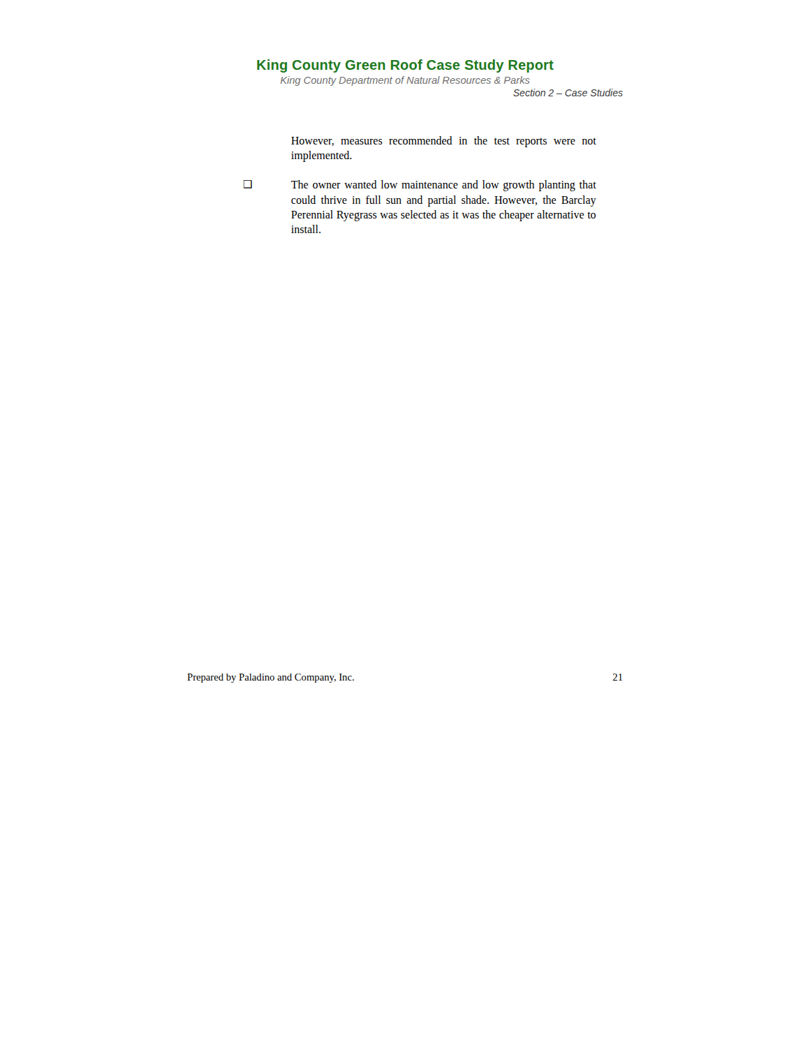King County Green Roof Case Study Report
King County Department of Natural Resources & Parks
Section 2 – Case Studies
However, measures recommended in the test reports were not implemented.
The owner wanted low maintenance and low growth planting that could thrive in full sun and partial shade. However, the Barclay Perennial Ryegrass was selected as it was the cheaper alternative to install.
Prepared by Paladino and Company, Inc. 21